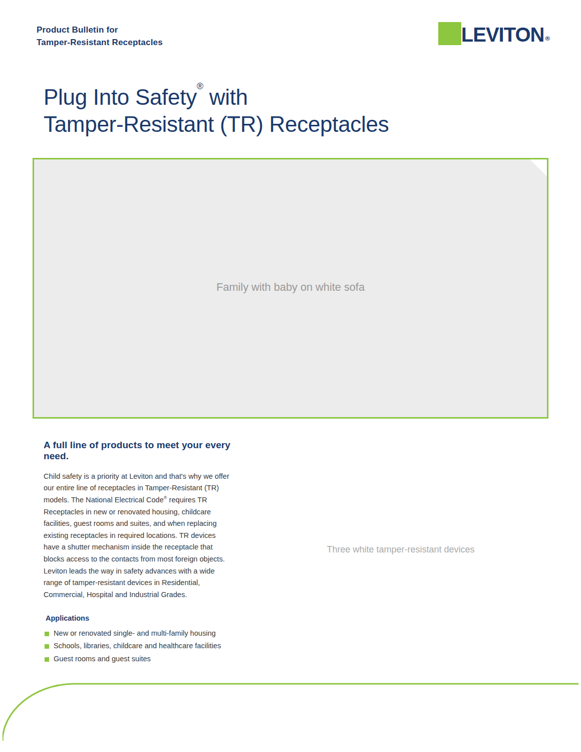Product Bulletin for
Tamper-Resistant Receptacles
LEVITON®
Plug Into Safety® with
Tamper-Resistant (TR) Receptacles
A full line of products to meet your every need.
Child safety is a priority at Leviton and that's why we offer our entire line of receptacles in Tamper-Resistant (TR) models. The National Electrical Code® requires TR Receptacles in new or renovated housing, childcare facilities, guest rooms and suites, and when replacing existing receptacles in required locations. TR devices have a shutter mechanism inside the receptacle that blocks access to the contacts from most foreign objects. Leviton leads the way in safety advances with a wide range of tamper-resistant devices in Residential, Commercial, Hospital and Industrial Grades.
Applications
New or renovated single- and multi-family housing
Schools, libraries, childcare and healthcare facilities
Guest rooms and guest suites